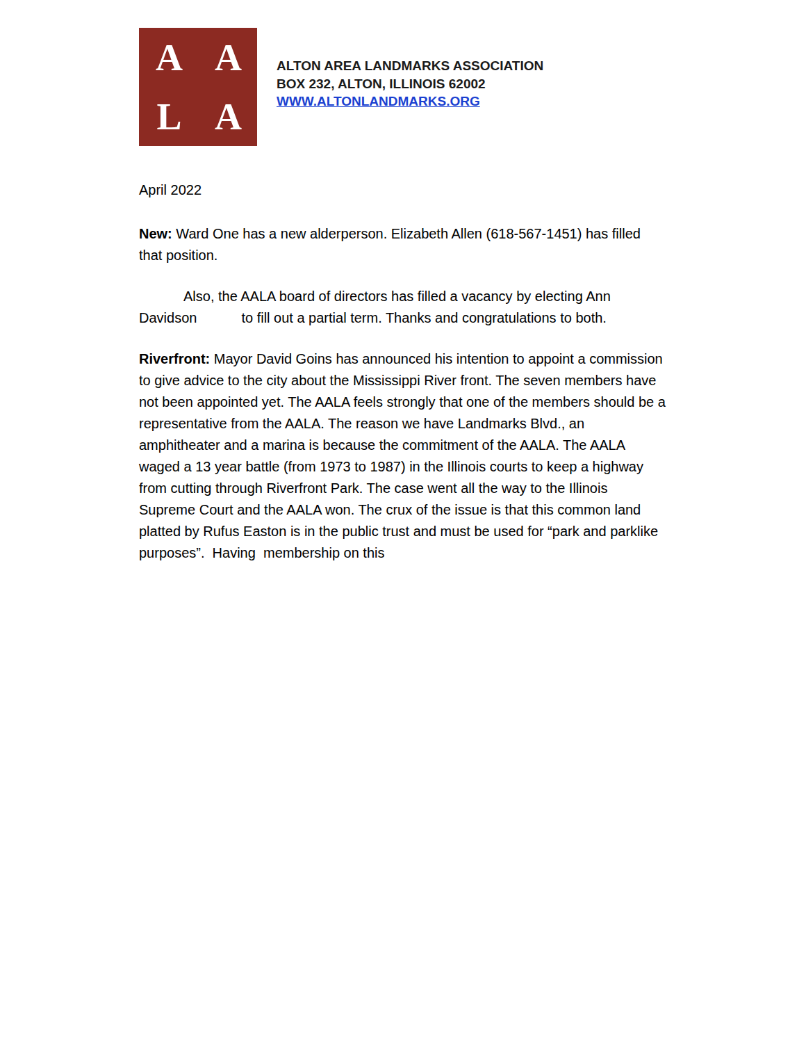AALA
ALTON AREA LANDMARKS ASSOCIATION
BOX 232, ALTON, ILLINOIS 62002
WWW.ALTONLANDMARKS.ORG
April 2022
New: Ward One has a new alderperson. Elizabeth Allen (618-567-1451) has filled that position.
Also, the AALA board of directors has filled a vacancy by electing Ann Davidson to fill out a partial term. Thanks and congratulations to both.
Riverfront: Mayor David Goins has announced his intention to appoint a commission to give advice to the city about the Mississippi River front. The seven members have not been appointed yet. The AALA feels strongly that one of the members should be a representative from the AALA. The reason we have Landmarks Blvd., an amphitheater and a marina is because the commitment of the AALA. The AALA waged a 13 year battle (from 1973 to 1987) in the Illinois courts to keep a highway from cutting through Riverfront Park. The case went all the way to the Illinois Supreme Court and the AALA won. The crux of the issue is that this common land platted by Rufus Easton is in the public trust and must be used for “park and parklike purposes”. Having membership on this